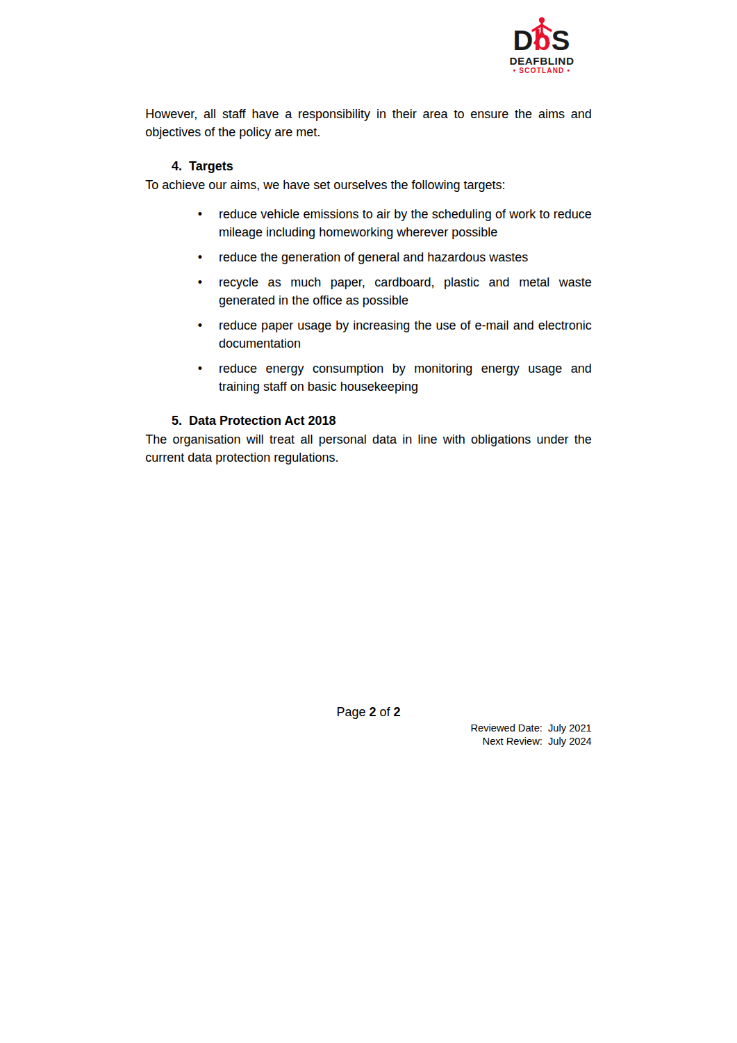Db S
DEAFBLIND
• SCOTLAND •
However, all staff have a responsibility in their area to ensure the aims and objectives of the policy are met.
4. Targets
To achieve our aims, we have set ourselves the following targets:
reduce vehicle emissions to air by the scheduling of work to reduce mileage including homeworking wherever possible
reduce the generation of general and hazardous wastes
recycle as much paper, cardboard, plastic and metal waste generated in the office as possible
reduce paper usage by increasing the use of e-mail and electronic documentation
reduce energy consumption by monitoring energy usage and training staff on basic housekeeping
5. Data Protection Act 2018
The organisation will treat all personal data in line with obligations under the current data protection regulations.
Page 2 of 2
Reviewed Date: July 2021
Next Review: July 2024